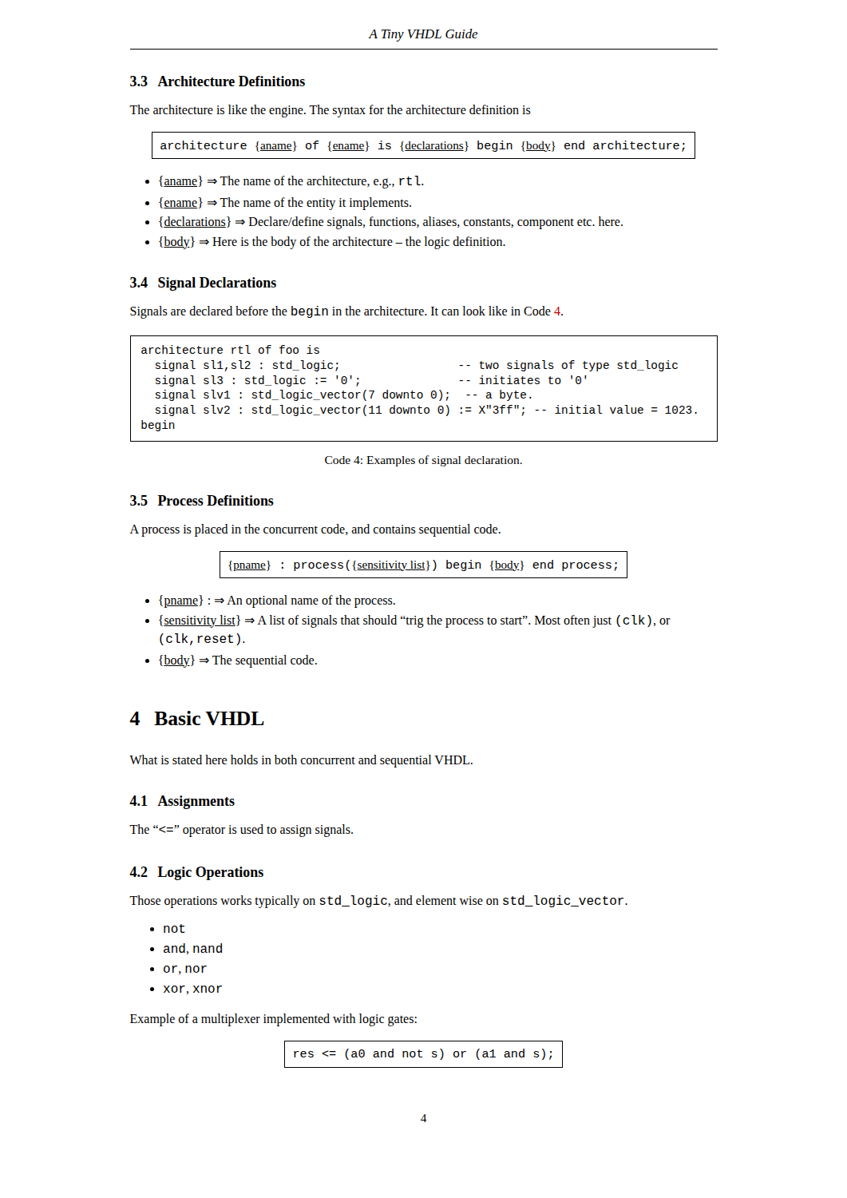A Tiny VHDL Guide
3.3 Architecture Definitions
The architecture is like the engine. The syntax for the architecture definition is
architecture {aname} of {ename} is {declarations} begin {body} end architecture;
{aname} ⇒ The name of the architecture, e.g., rtl.
{ename} ⇒ The name of the entity it implements.
{declarations} ⇒ Declare/define signals, functions, aliases, constants, component etc. here.
{body} ⇒ Here is the body of the architecture – the logic definition.
3.4 Signal Declarations
Signals are declared before the begin in the architecture. It can look like in Code 4.
architecture rtl of foo is
  signal sl1,sl2 : std_logic;                 -- two signals of type std_logic
  signal sl3 : std_logic := '0';              -- initiates to '0'
  signal slv1 : std_logic_vector(7 downto 0);  -- a byte.
  signal slv2 : std_logic_vector(11 downto 0) := X"3ff"; -- initial value = 1023.
begin
Code 4: Examples of signal declaration.
3.5 Process Definitions
A process is placed in the concurrent code, and contains sequential code.
{pname} : process({sensitivity list}) begin {body} end process;
{pname} : ⇒ An optional name of the process.
{sensitivity list} ⇒ A list of signals that should “trig the process to start”. Most often just (clk), or (clk,reset).
{body} ⇒ The sequential code.
4 Basic VHDL
What is stated here holds in both concurrent and sequential VHDL.
4.1 Assignments
The “<=” operator is used to assign signals.
4.2 Logic Operations
Those operations works typically on std_logic, and element wise on std_logic_vector.
not
and, nand
or, nor
xor, xnor
Example of a multiplexer implemented with logic gates:
res <= (a0 and not s) or (a1 and s);
4